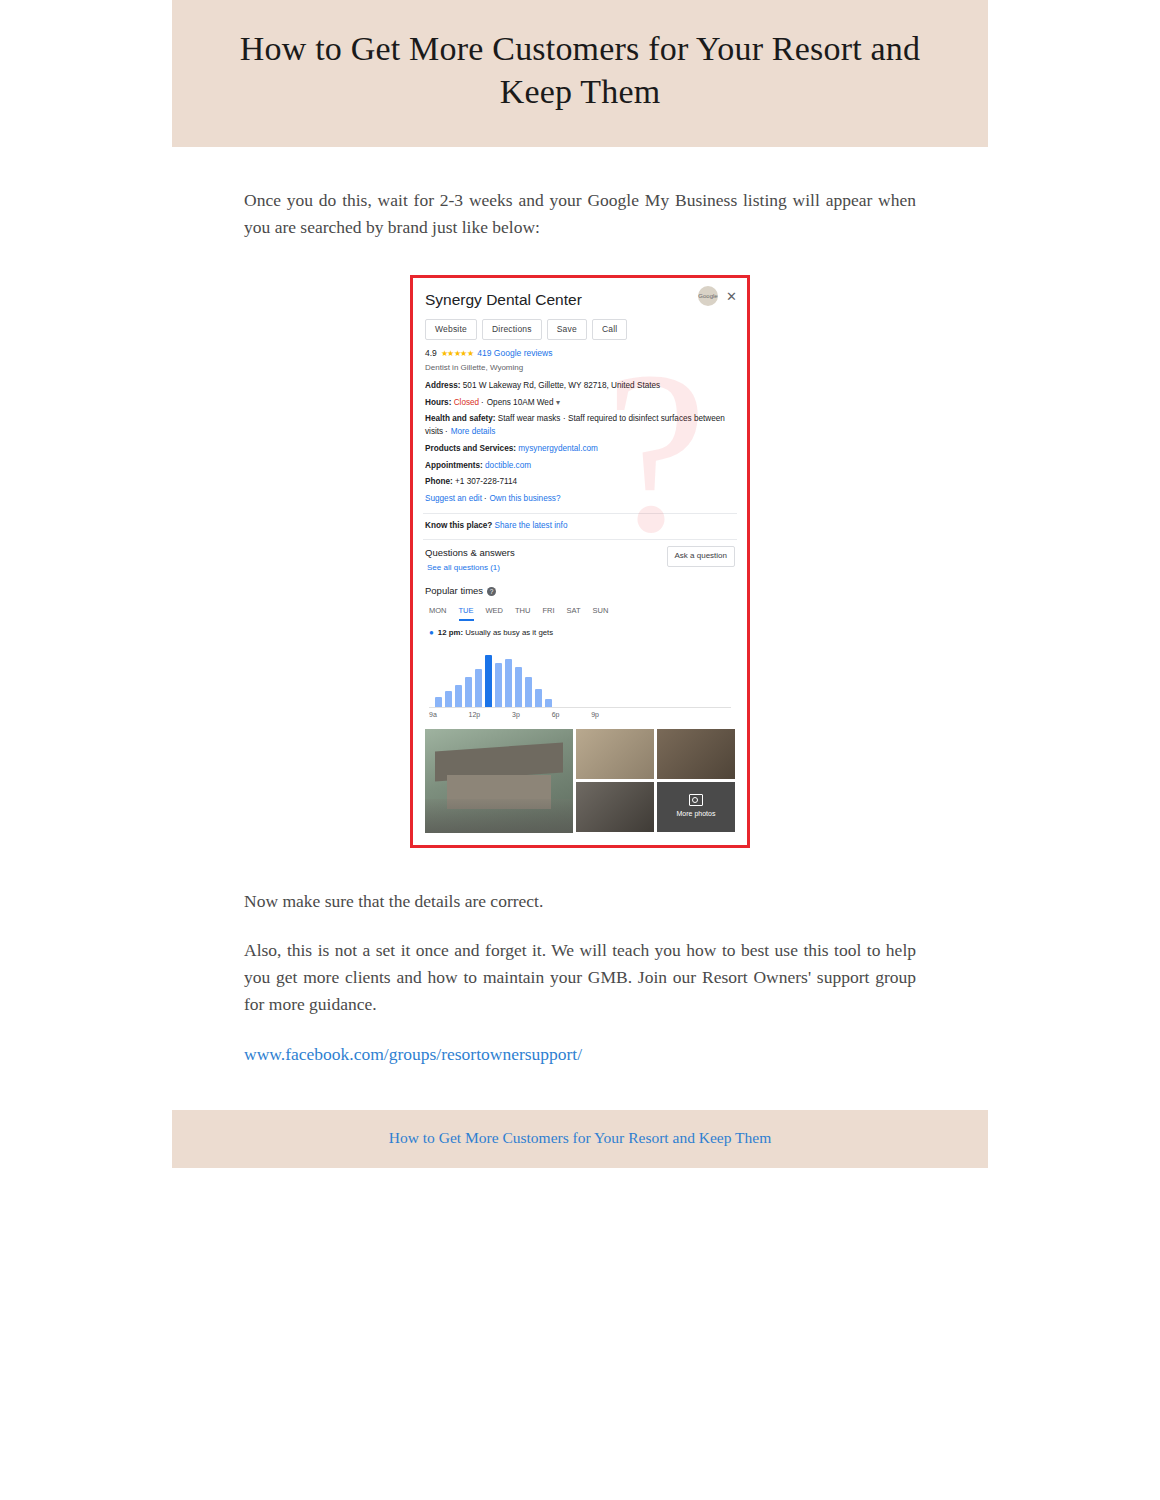How to Get More Customers for Your Resort and
Keep Them
Once you do this, wait for 2-3 weeks and your Google My Business listing will appear when you are searched by brand just like below:
?
Synergy Dental Center
Google
✕
Website
Directions
Save
Call
4.9 ★★★★★ 419 Google reviews
Dentist in Gillette, Wyoming
Address: 501 W Lakeway Rd, Gillette, WY 82718, United States
Hours: Closed ⋅ Opens 10AM Wed ▾
Health and safety: Staff wear masks ⋅ Staff required to disinfect surfaces between visits ⋅ More details
Products and Services: mysynergydental.com
Appointments: doctible.com
Phone: +1 307-228-7114
Suggest an edit ⋅ Own this business?
Know this place? Share the latest info
Questions & answers
See all questions (1)
Ask a question
Popular times ?
MON TUE WED THU FRI SAT SUN
● 12 pm: Usually as busy as it gets
9a 12p 3p 6p 9p
More photos
Now make sure that the details are correct.
Also, this is not a set it once and forget it. We will teach you how to best use this tool to help you get more clients and how to maintain your GMB. Join our Resort Owners' support group for more guidance.
www.facebook.com/groups/resortownersupport/
How to Get More Customers for Your Resort and Keep Them